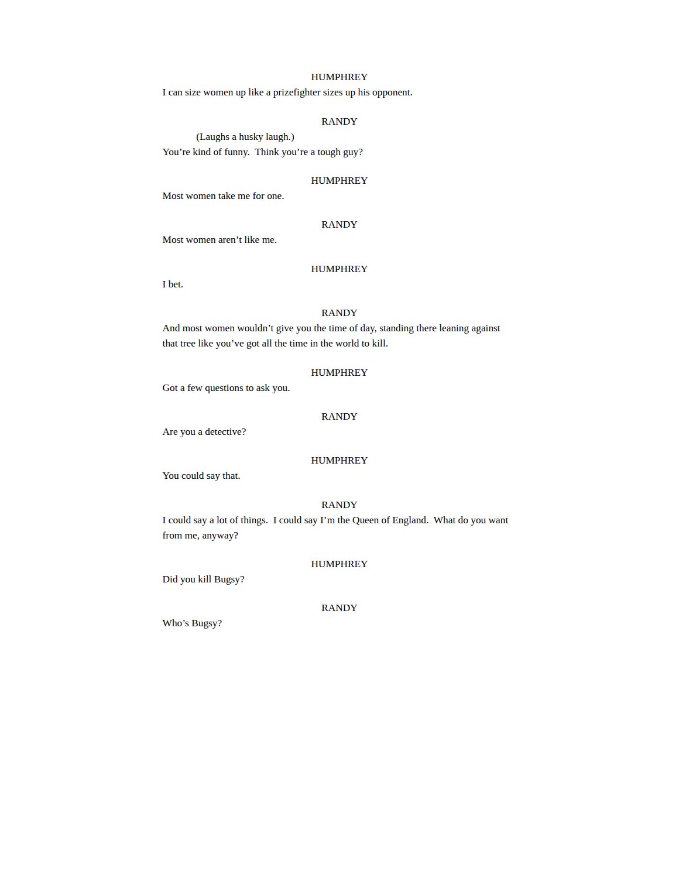HUMPHREY
I can size women up like a prizefighter sizes up his opponent.
RANDY
(Laughs a husky laugh.)
You’re kind of funny. Think you’re a tough guy?
HUMPHREY
Most women take me for one.
RANDY
Most women aren’t like me.
HUMPHREY
I bet.
RANDY
And most women wouldn’t give you the time of day, standing there leaning against that tree like you’ve got all the time in the world to kill.
HUMPHREY
Got a few questions to ask you.
RANDY
Are you a detective?
HUMPHREY
You could say that.
RANDY
I could say a lot of things. I could say I’m the Queen of England. What do you want from me, anyway?
HUMPHREY
Did you kill Bugsy?
RANDY
Who’s Bugsy?